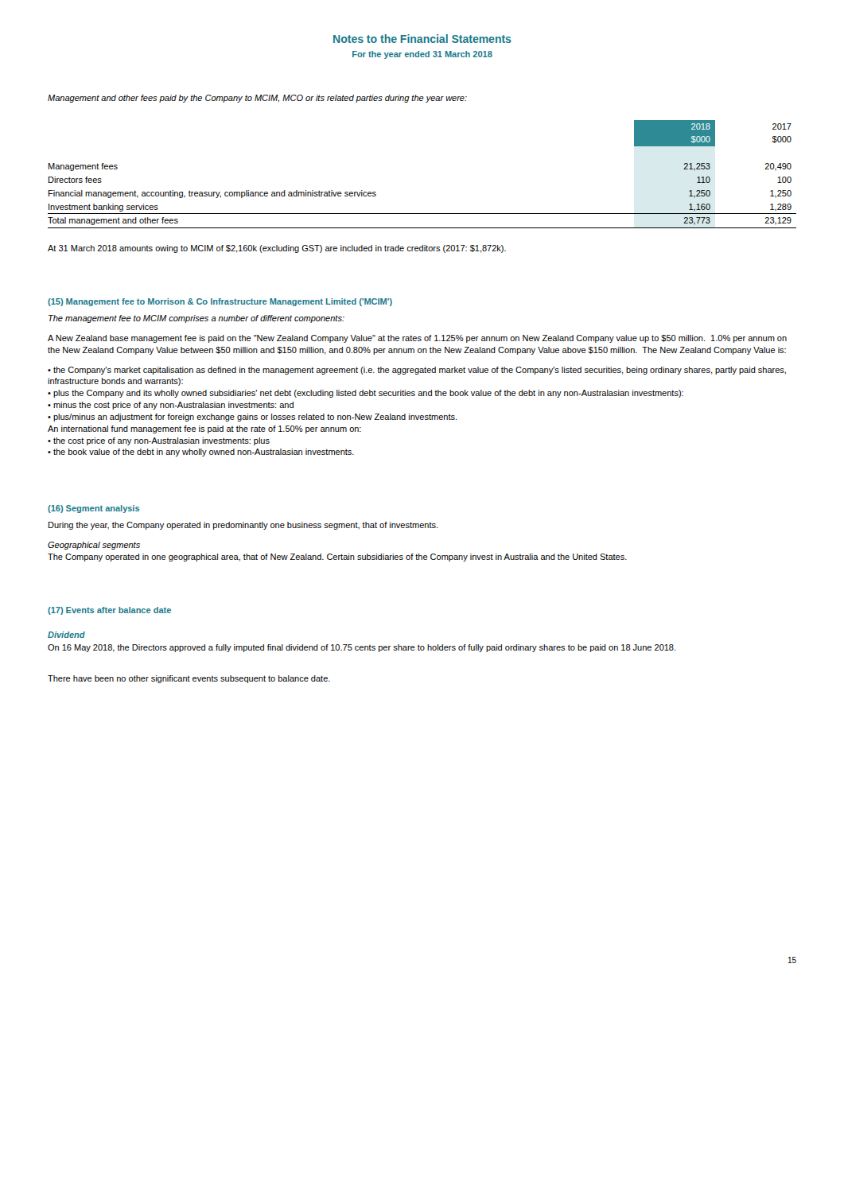Notes to the Financial Statements
For the year ended 31 March 2018
Management and other fees paid by the Company to MCIM, MCO or its related parties during the year were:
| | 2018 | 2017 |
| | $000 | $000 |
| Management fees | 21,253 | 20,490 |
| Directors fees | 110 | 100 |
| Financial management, accounting, treasury, compliance and administrative services | 1,250 | 1,250 |
| Investment banking services | 1,160 | 1,289 |
| Total management and other fees | 23,773 | 23,129 |
At 31 March 2018 amounts owing to MCIM of $2,160k (excluding GST) are included in trade creditors (2017: $1,872k).
(15) Management fee to Morrison & Co Infrastructure Management Limited ('MCIM')
The management fee to MCIM comprises a number of different components:
A New Zealand base management fee is paid on the "New Zealand Company Value" at the rates of 1.125% per annum on New Zealand Company value up to $50 million. 1.0% per annum on the New Zealand Company Value between $50 million and $150 million, and 0.80% per annum on the New Zealand Company Value above $150 million. The New Zealand Company Value is:
• the Company's market capitalisation as defined in the management agreement (i.e. the aggregated market value of the Company's listed securities, being ordinary shares, partly paid shares, infrastructure bonds and warrants):
• plus the Company and its wholly owned subsidiaries' net debt (excluding listed debt securities and the book value of the debt in any non-Australasian investments):
• minus the cost price of any non-Australasian investments: and
• plus/minus an adjustment for foreign exchange gains or losses related to non-New Zealand investments.
An international fund management fee is paid at the rate of 1.50% per annum on:
• the cost price of any non-Australasian investments: plus
• the book value of the debt in any wholly owned non-Australasian investments.
(16) Segment analysis
During the year, the Company operated in predominantly one business segment, that of investments.
Geographical segments
The Company operated in one geographical area, that of New Zealand. Certain subsidiaries of the Company invest in Australia and the United States.
(17) Events after balance date
Dividend
On 16 May 2018, the Directors approved a fully imputed final dividend of 10.75 cents per share to holders of fully paid ordinary shares to be paid on 18 June 2018.
There have been no other significant events subsequent to balance date.
15